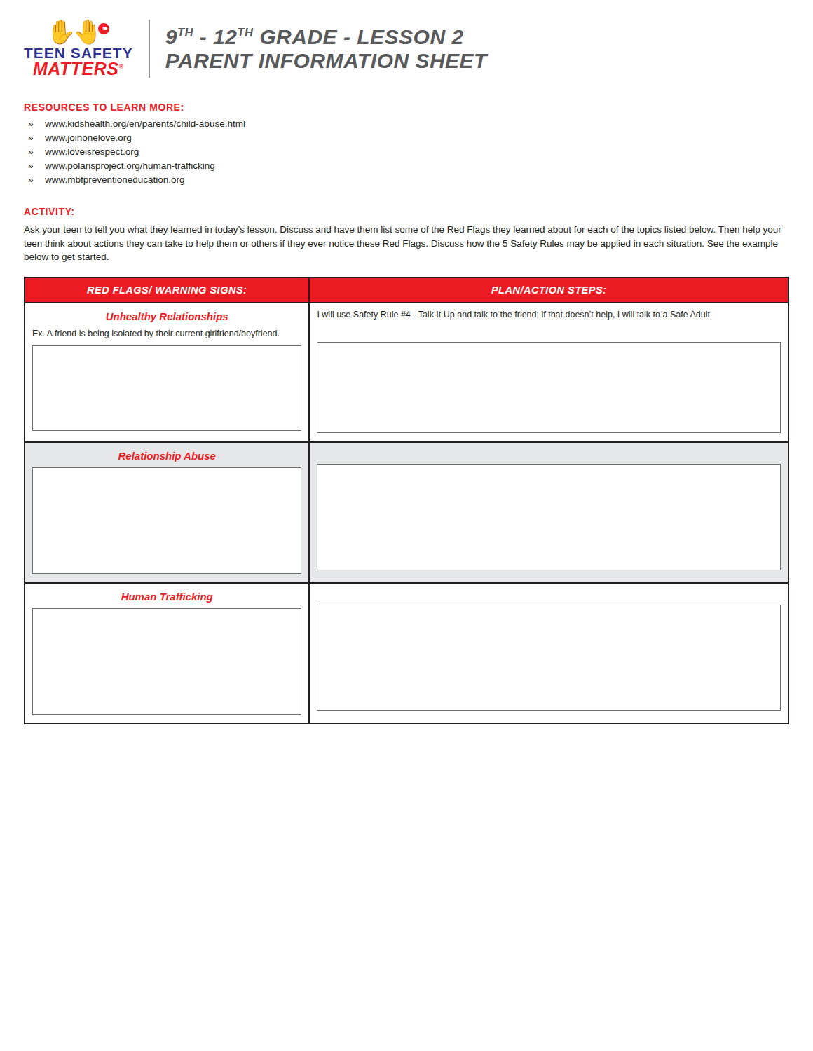✋🤚MBF
TEEN SAFETY
MATTERS®
9th - 12th Grade - Lesson 2
Parent Information Sheet
Resources to Learn More:
www.kidshealth.org/en/parents/child-abuse.html
www.joinonelove.org
www.loveisrespect.org
www.polarisproject.org/human-trafficking
www.mbfpreventioneducation.org
Activity:
Ask your teen to tell you what they learned in today’s lesson. Discuss and have them list some of the Red Flags they learned about for each of the topics listed below. Then help your teen think about actions they can take to help them or others if they ever notice these Red Flags. Discuss how the 5 Safety Rules may be applied in each situation. See the example below to get started.
| Red Flags/ Warning Signs: | Plan/Action Steps: |
| --- | --- |
| Unhealthy Relationships Ex. A friend is being isolated by their current girlfriend/boyfriend. | I will use Safety Rule #4 - Talk It Up and talk to the friend; if that doesn’t help, I will talk to a Safe Adult. |
| Relationship Abuse | |
| Human Trafficking | |